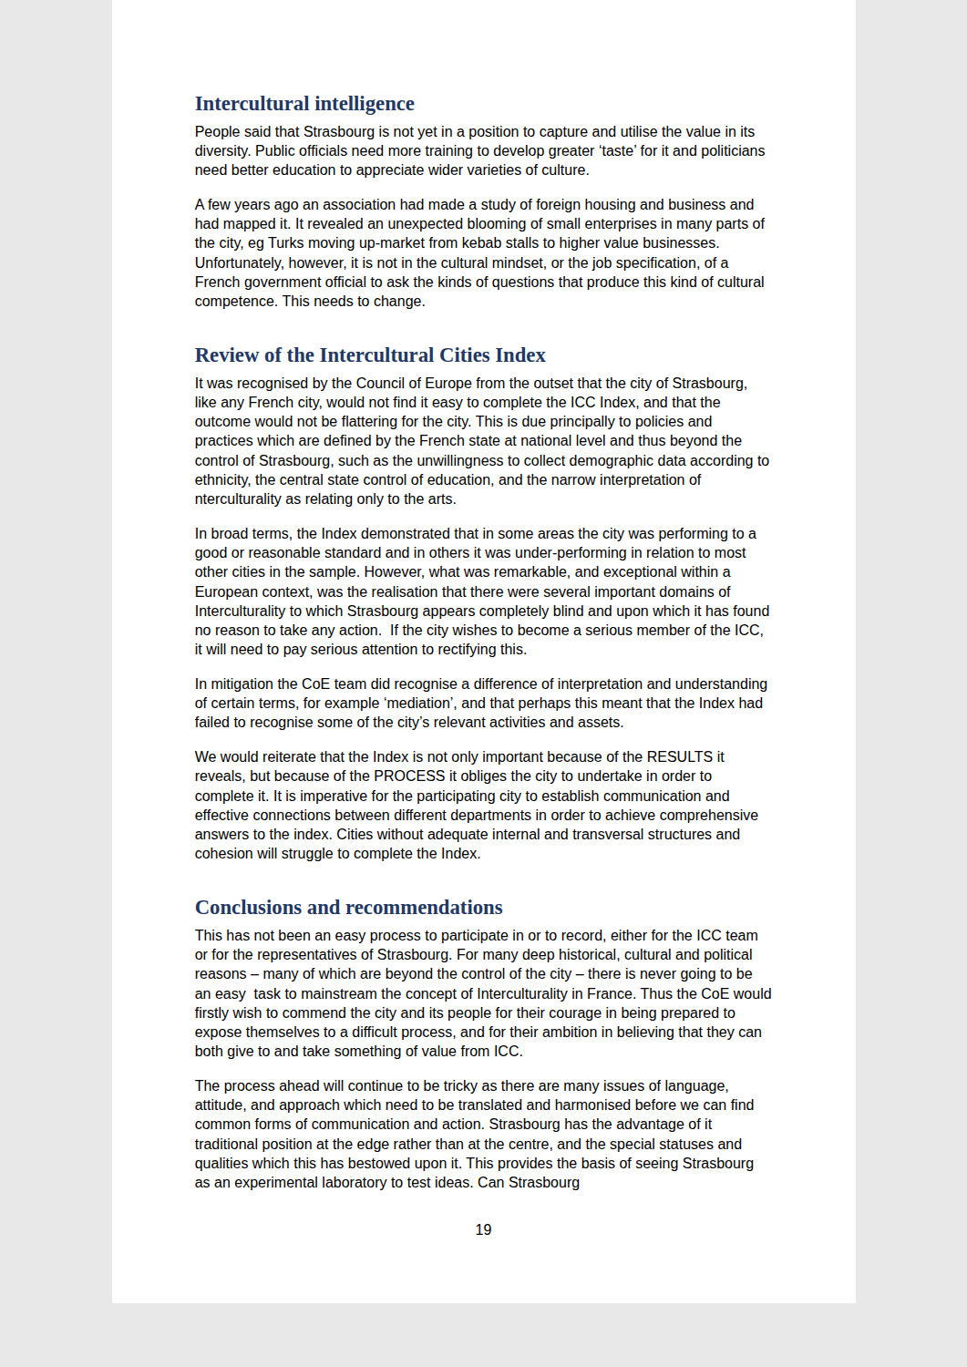Intercultural intelligence
People said that Strasbourg is not yet in a position to capture and utilise the value in its diversity. Public officials need more training to develop greater ‘taste’ for it and politicians need better education to appreciate wider varieties of culture.
A few years ago an association had made a study of foreign housing and business and had mapped it. It revealed an unexpected blooming of small enterprises in many parts of the city, eg Turks moving up-market from kebab stalls to higher value businesses. Unfortunately, however, it is not in the cultural mindset, or the job specification, of a French government official to ask the kinds of questions that produce this kind of cultural competence. This needs to change.
Review of the Intercultural Cities Index
It was recognised by the Council of Europe from the outset that the city of Strasbourg, like any French city, would not find it easy to complete the ICC Index, and that the outcome would not be flattering for the city. This is due principally to policies and practices which are defined by the French state at national level and thus beyond the control of Strasbourg, such as the unwillingness to collect demographic data according to ethnicity, the central state control of education, and the narrow interpretation of nterculturality as relating only to the arts.
In broad terms, the Index demonstrated that in some areas the city was performing to a good or reasonable standard and in others it was under-performing in relation to most other cities in the sample. However, what was remarkable, and exceptional within a European context, was the realisation that there were several important domains of Interculturality to which Strasbourg appears completely blind and upon which it has found no reason to take any action. If the city wishes to become a serious member of the ICC, it will need to pay serious attention to rectifying this.
In mitigation the CoE team did recognise a difference of interpretation and understanding of certain terms, for example ‘mediation’, and that perhaps this meant that the Index had failed to recognise some of the city’s relevant activities and assets.
We would reiterate that the Index is not only important because of the RESULTS it reveals, but because of the PROCESS it obliges the city to undertake in order to complete it. It is imperative for the participating city to establish communication and effective connections between different departments in order to achieve comprehensive answers to the index. Cities without adequate internal and transversal structures and cohesion will struggle to complete the Index.
Conclusions and recommendations
This has not been an easy process to participate in or to record, either for the ICC team or for the representatives of Strasbourg. For many deep historical, cultural and political reasons – many of which are beyond the control of the city – there is never going to be an easy task to mainstream the concept of Interculturality in France. Thus the CoE would firstly wish to commend the city and its people for their courage in being prepared to expose themselves to a difficult process, and for their ambition in believing that they can both give to and take something of value from ICC.
The process ahead will continue to be tricky as there are many issues of language, attitude, and approach which need to be translated and harmonised before we can find common forms of communication and action. Strasbourg has the advantage of it traditional position at the edge rather than at the centre, and the special statuses and qualities which this has bestowed upon it. This provides the basis of seeing Strasbourg as an experimental laboratory to test ideas. Can Strasbourg
19